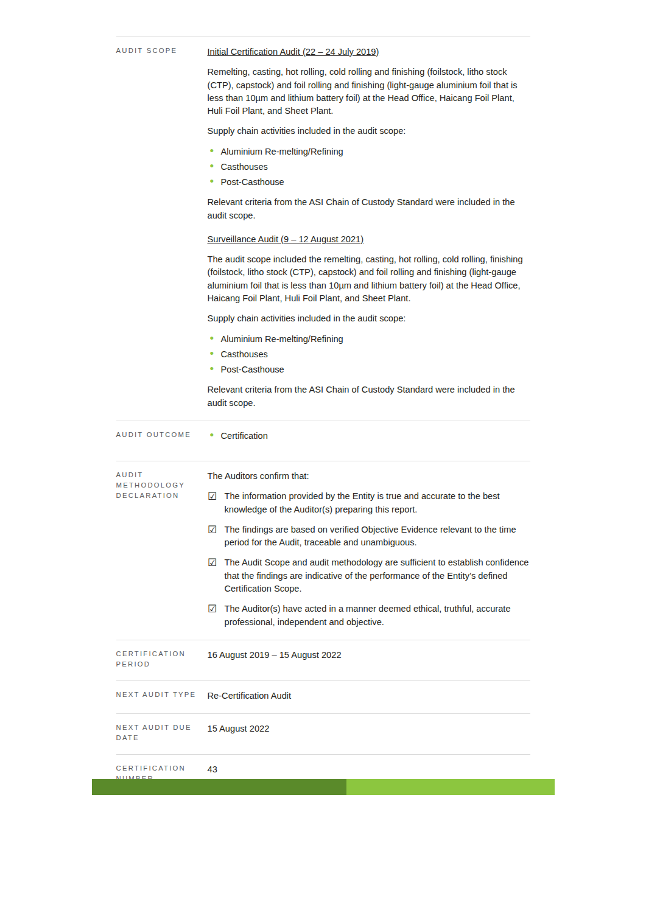| Audit Scope | Initial Certification Audit (22 – 24 July 2019) Remelting, casting, hot rolling, cold rolling and finishing (foilstock, litho stock (CTP), capstock) and foil rolling and finishing (light-gauge aluminium foil that is less than 10µm and lithium battery foil) at the Head Office, Haicang Foil Plant, Huli Foil Plant, and Sheet Plant. Supply chain activities included in the audit scope: Aluminium Re-melting/Refining Casthouses Post-Casthouse Relevant criteria from the ASI Chain of Custody Standard were included in the audit scope. Surveillance Audit (9 – 12 August 2021) The audit scope included the remelting, casting, hot rolling, cold rolling, finishing (foilstock, litho stock (CTP), capstock) and foil rolling and finishing (light-gauge aluminium foil that is less than 10µm and lithium battery foil) at the Head Office, Haicang Foil Plant, Huli Foil Plant, and Sheet Plant. Supply chain activities included in the audit scope: Aluminium Re-melting/Refining Casthouses Post-Casthouse Relevant criteria from the ASI Chain of Custody Standard were included in the audit scope. |
| Audit Outcome | Certification |
| Audit Methodology Declaration | The Auditors confirm that: The information provided by the Entity is true and accurate to the best knowledge of the Auditor(s) preparing this report. The findings are based on verified Objective Evidence relevant to the time period for the Audit, traceable and unambiguous. The Audit Scope and audit methodology are sufficient to establish confidence that the findings are indicative of the performance of the Entity’s defined Certification Scope. The Auditor(s) have acted in a manner deemed ethical, truthful, accurate professional, independent and objective. |
| Certification Period | 16 August 2019 – 15 August 2022 |
| Next Audit Type | Re-Certification Audit |
| Next Audit Due Date | 15 August 2022 |
| Certification Number | 43 |